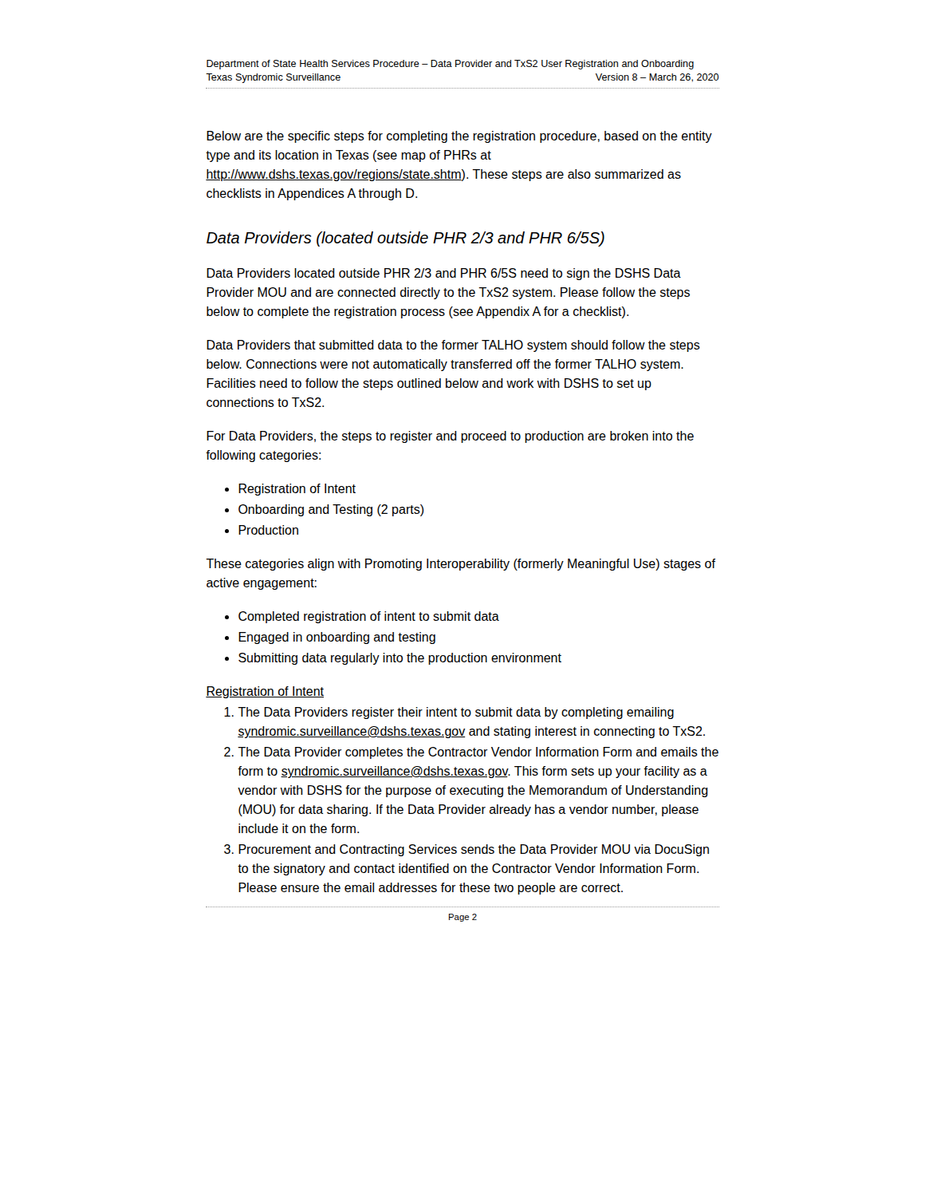Department of State Health Services Procedure – Data Provider and TxS2 User Registration and Onboarding
Texas Syndromic Surveillance
Version 8 – March 26, 2020
Below are the specific steps for completing the registration procedure, based on the entity type and its location in Texas (see map of PHRs at http://www.dshs.texas.gov/regions/state.shtm). These steps are also summarized as checklists in Appendices A through D.
Data Providers (located outside PHR 2/3 and PHR 6/5S)
Data Providers located outside PHR 2/3 and PHR 6/5S need to sign the DSHS Data Provider MOU and are connected directly to the TxS2 system. Please follow the steps below to complete the registration process (see Appendix A for a checklist).
Data Providers that submitted data to the former TALHO system should follow the steps below. Connections were not automatically transferred off the former TALHO system. Facilities need to follow the steps outlined below and work with DSHS to set up connections to TxS2.
For Data Providers, the steps to register and proceed to production are broken into the following categories:
Registration of Intent
Onboarding and Testing (2 parts)
Production
These categories align with Promoting Interoperability (formerly Meaningful Use) stages of active engagement:
Completed registration of intent to submit data
Engaged in onboarding and testing
Submitting data regularly into the production environment
Registration of Intent
The Data Providers register their intent to submit data by completing emailing syndromic.surveillance@dshs.texas.gov and stating interest in connecting to TxS2.
The Data Provider completes the Contractor Vendor Information Form and emails the form to syndromic.surveillance@dshs.texas.gov. This form sets up your facility as a vendor with DSHS for the purpose of executing the Memorandum of Understanding (MOU) for data sharing. If the Data Provider already has a vendor number, please include it on the form.
Procurement and Contracting Services sends the Data Provider MOU via DocuSign to the signatory and contact identified on the Contractor Vendor Information Form. Please ensure the email addresses for these two people are correct.
Page 2